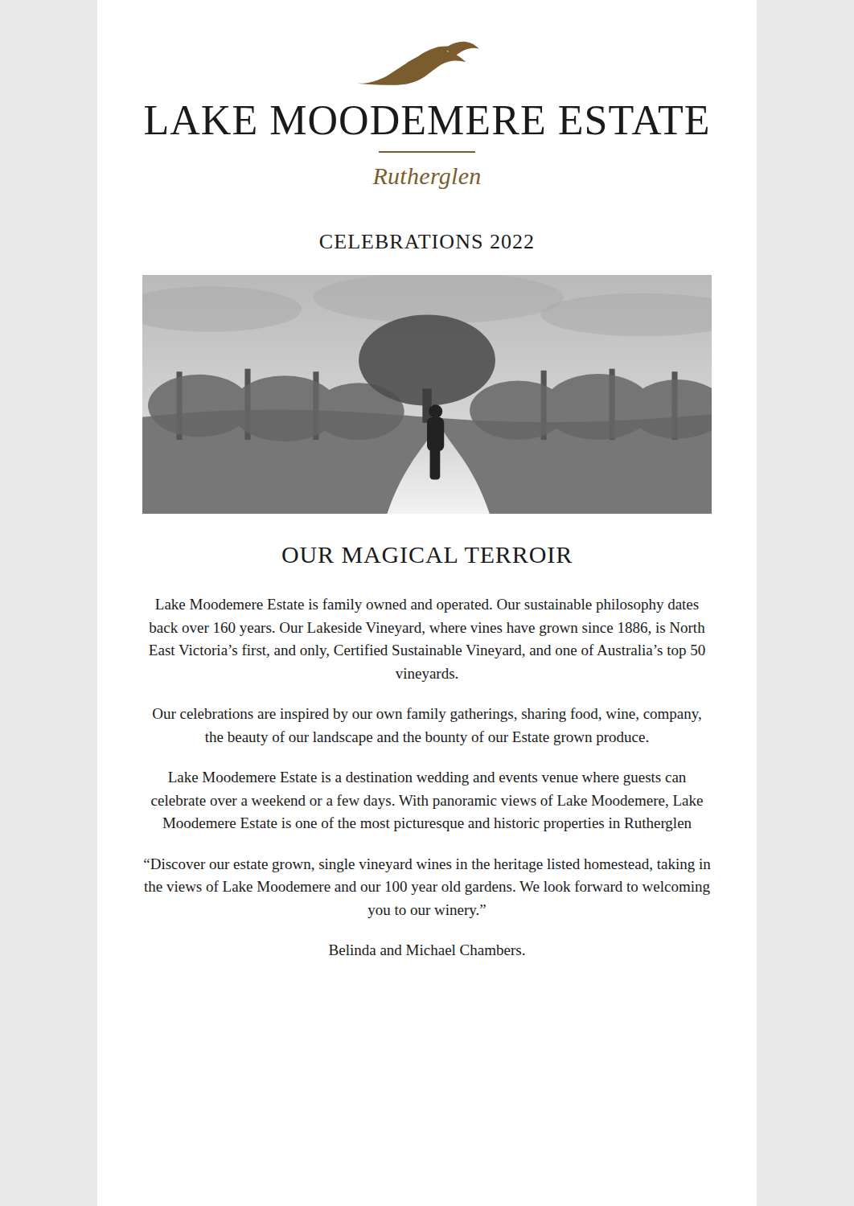Flying bird emblem
Lake Moodemere Estate
Rutherglen
CELEBRATIONS 2022
OUR MAGICAL TERROIR
Lake Moodemere Estate is family owned and operated. Our sustainable philosophy dates back over 160 years. Our Lakeside Vineyard, where vines have grown since 1886, is North East Victoria’s first, and only, Certified Sustainable Vineyard, and one of Australia’s top 50 vineyards.
Our celebrations are inspired by our own family gatherings, sharing food, wine, company, the beauty of our landscape and the bounty of our Estate grown produce.
Lake Moodemere Estate is a destination wedding and events venue where guests can celebrate over a weekend or a few days. With panoramic views of Lake Moodemere, Lake Moodemere Estate is one of the most picturesque and historic properties in Rutherglen
“Discover our estate grown, single vineyard wines in the heritage listed homestead, taking in the views of Lake Moodemere and our 100 year old gardens. We look forward to welcoming you to our winery.”
Belinda and Michael Chambers.